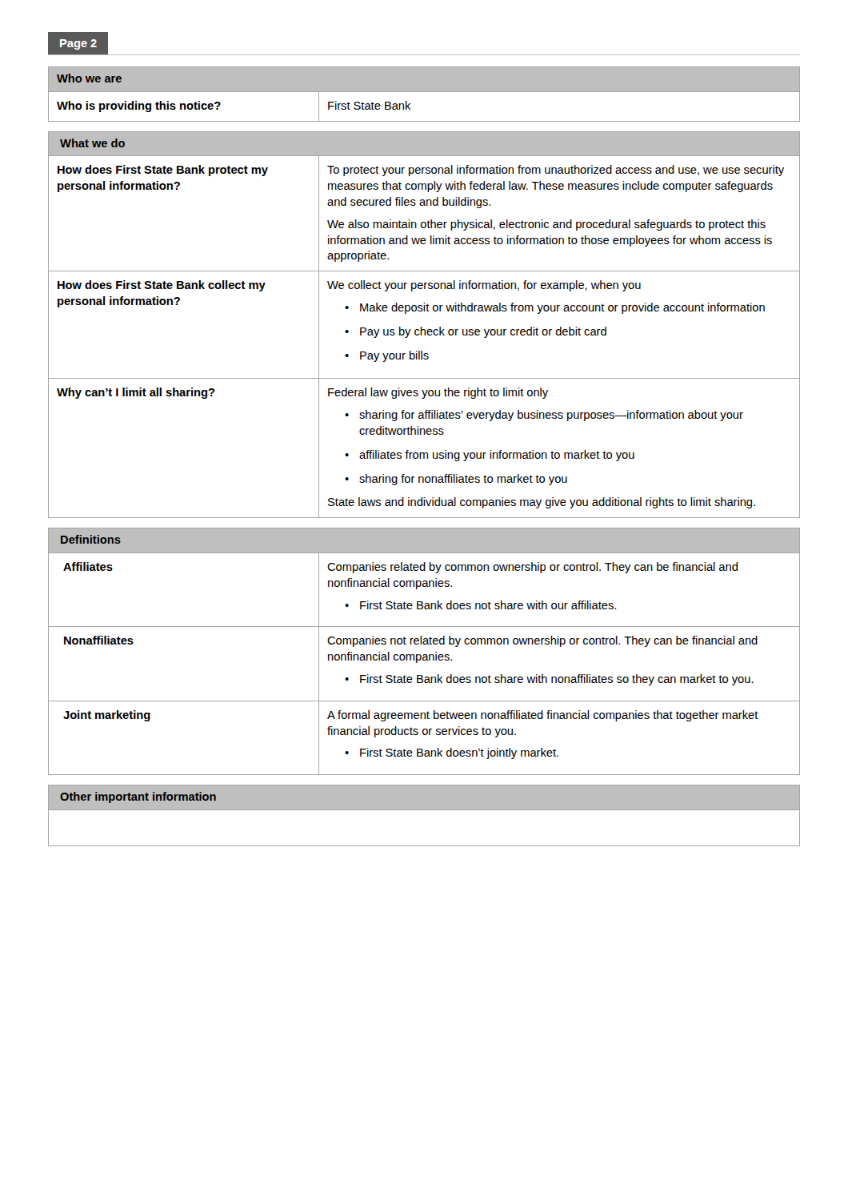Page 2
| Who we are |
| Who is providing this notice? | First State Bank |
| What we do |
| How does First State Bank protect my personal information? | To protect your personal information from unauthorized access and use, we use security measures that comply with federal law. These measures include computer safeguards and secured files and buildings. We also maintain other physical, electronic and procedural safeguards to protect this information and we limit access to information to those employees for whom access is appropriate. |
| How does First State Bank collect my personal information? | We collect your personal information, for example, when you Make deposit or withdrawals from your account or provide account information Pay us by check or use your credit or debit card Pay your bills |
| Why can’t I limit all sharing? | Federal law gives you the right to limit only sharing for affiliates’ everyday business purposes—information about your creditworthiness affiliates from using your information to market to you sharing for nonaffiliates to market to you State laws and individual companies may give you additional rights to limit sharing. |
| Definitions |
| Affiliates | Companies related by common ownership or control. They can be financial and nonfinancial companies. First State Bank does not share with our affiliates. |
| Nonaffiliates | Companies not related by common ownership or control. They can be financial and nonfinancial companies. First State Bank does not share with nonaffiliates so they can market to you. |
| Joint marketing | A formal agreement between nonaffiliated financial companies that together market financial products or services to you. First State Bank doesn’t jointly market. |
| Other important information |